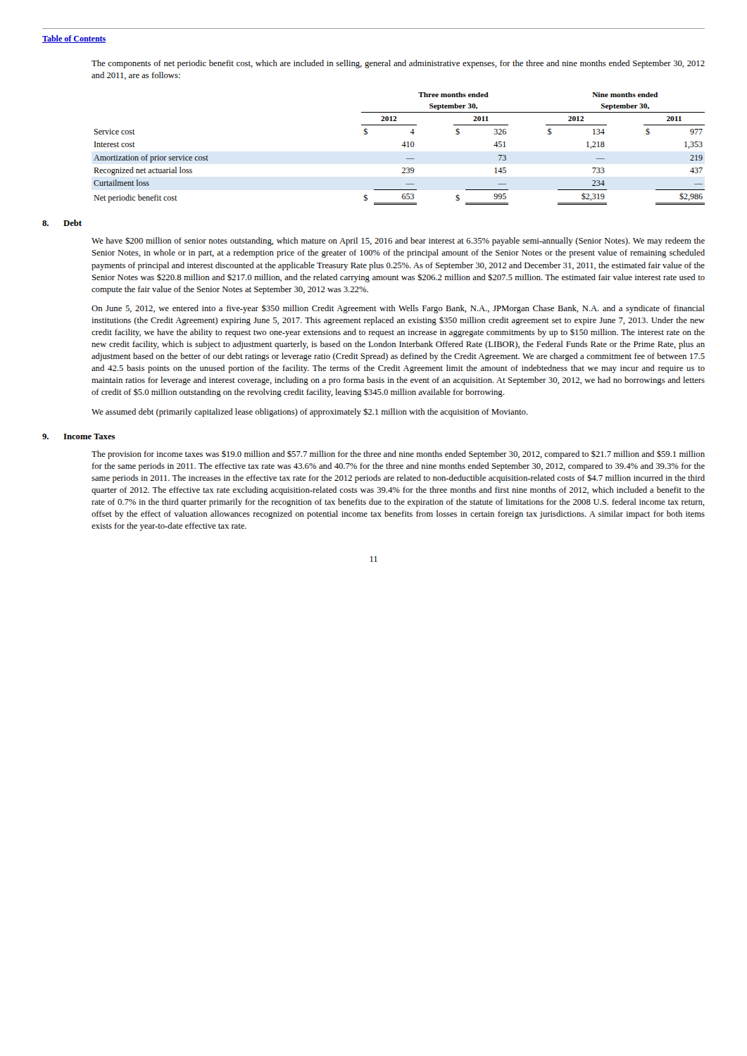Table of Contents
The components of net periodic benefit cost, which are included in selling, general and administrative expenses, for the three and nine months ended September 30, 2012 and 2011, are as follows:
| | Three months ended September 30, | Nine months ended September 30, |
| | 2012 | | 2011 | | 2012 | | 2011 |
| Service cost | $ | 4 | | $ | 326 | | $ | 134 | | $ | 977 |
| Interest cost | | 410 | | | 451 | | | 1,218 | | | 1,353 |
| Amortization of prior service cost | | — | | | 73 | | | — | | | 219 |
| Recognized net actuarial loss | | 239 | | | 145 | | | 733 | | | 437 |
| Curtailment loss | | — | | | — | | | 234 | | | — |
| Net periodic benefit cost | $ | 653 | | $ | 995 | | | $2,319 | | | $2,986 |
8. Debt
We have $200 million of senior notes outstanding, which mature on April 15, 2016 and bear interest at 6.35% payable semi-annually (Senior Notes). We may redeem the Senior Notes, in whole or in part, at a redemption price of the greater of 100% of the principal amount of the Senior Notes or the present value of remaining scheduled payments of principal and interest discounted at the applicable Treasury Rate plus 0.25%. As of September 30, 2012 and December 31, 2011, the estimated fair value of the Senior Notes was $220.8 million and $217.0 million, and the related carrying amount was $206.2 million and $207.5 million. The estimated fair value interest rate used to compute the fair value of the Senior Notes at September 30, 2012 was 3.22%.
On June 5, 2012, we entered into a five-year $350 million Credit Agreement with Wells Fargo Bank, N.A., JPMorgan Chase Bank, N.A. and a syndicate of financial institutions (the Credit Agreement) expiring June 5, 2017. This agreement replaced an existing $350 million credit agreement set to expire June 7, 2013. Under the new credit facility, we have the ability to request two one-year extensions and to request an increase in aggregate commitments by up to $150 million. The interest rate on the new credit facility, which is subject to adjustment quarterly, is based on the London Interbank Offered Rate (LIBOR), the Federal Funds Rate or the Prime Rate, plus an adjustment based on the better of our debt ratings or leverage ratio (Credit Spread) as defined by the Credit Agreement. We are charged a commitment fee of between 17.5 and 42.5 basis points on the unused portion of the facility. The terms of the Credit Agreement limit the amount of indebtedness that we may incur and require us to maintain ratios for leverage and interest coverage, including on a pro forma basis in the event of an acquisition. At September 30, 2012, we had no borrowings and letters of credit of $5.0 million outstanding on the revolving credit facility, leaving $345.0 million available for borrowing.
We assumed debt (primarily capitalized lease obligations) of approximately $2.1 million with the acquisition of Movianto.
9. Income Taxes
The provision for income taxes was $19.0 million and $57.7 million for the three and nine months ended September 30, 2012, compared to $21.7 million and $59.1 million for the same periods in 2011. The effective tax rate was 43.6% and 40.7% for the three and nine months ended September 30, 2012, compared to 39.4% and 39.3% for the same periods in 2011. The increases in the effective tax rate for the 2012 periods are related to non-deductible acquisition-related costs of $4.7 million incurred in the third quarter of 2012. The effective tax rate excluding acquisition-related costs was 39.4% for the three months and first nine months of 2012, which included a benefit to the rate of 0.7% in the third quarter primarily for the recognition of tax benefits due to the expiration of the statute of limitations for the 2008 U.S. federal income tax return, offset by the effect of valuation allowances recognized on potential income tax benefits from losses in certain foreign tax jurisdictions. A similar impact for both items exists for the year-to-date effective tax rate.
11